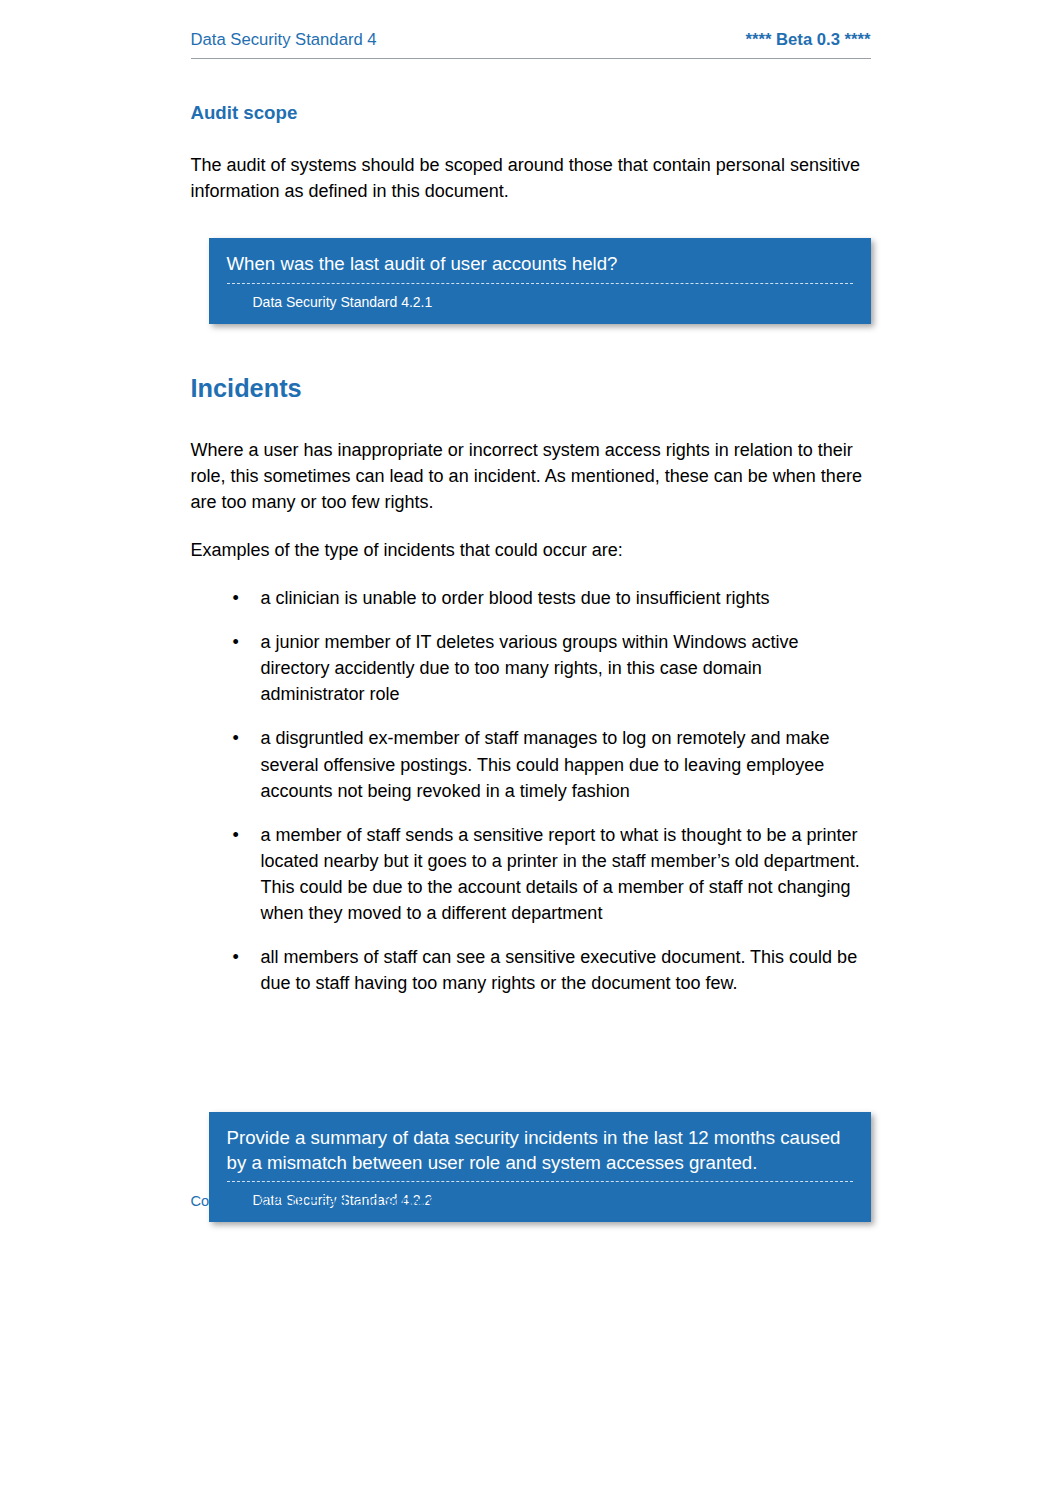Data Security Standard 4
**** Beta 0.3 ****
Audit scope
The audit of systems should be scoped around those that contain personal sensitive information as defined in this document.
When was the last audit of user accounts held?
Data Security Standard 4.2.1
Incidents
Where a user has inappropriate or incorrect system access rights in relation to their role, this sometimes can lead to an incident. As mentioned, these can be when there are too many or too few rights.
Examples of the type of incidents that could occur are:
a clinician is unable to order blood tests due to insufficient rights
a junior member of IT deletes various groups within Windows active directory accidently due to too many rights, in this case domain administrator role
a disgruntled ex-member of staff manages to log on remotely and make several offensive postings. This could happen due to leaving employee accounts not being revoked in a timely fashion
a member of staff sends a sensitive report to what is thought to be a printer located nearby but it goes to a printer in the staff member’s old department. This could be due to the account details of a member of staff not changing when they moved to a different department
all members of staff can see a sensitive executive document. This could be due to staff having too many rights or the document too few.
Provide a summary of data security incidents in the last 12 months caused by a mismatch between user role and system accesses granted.
Data Security Standard 4.2.2
Copyright © 2019 Health and Social Care Information Centre.
10